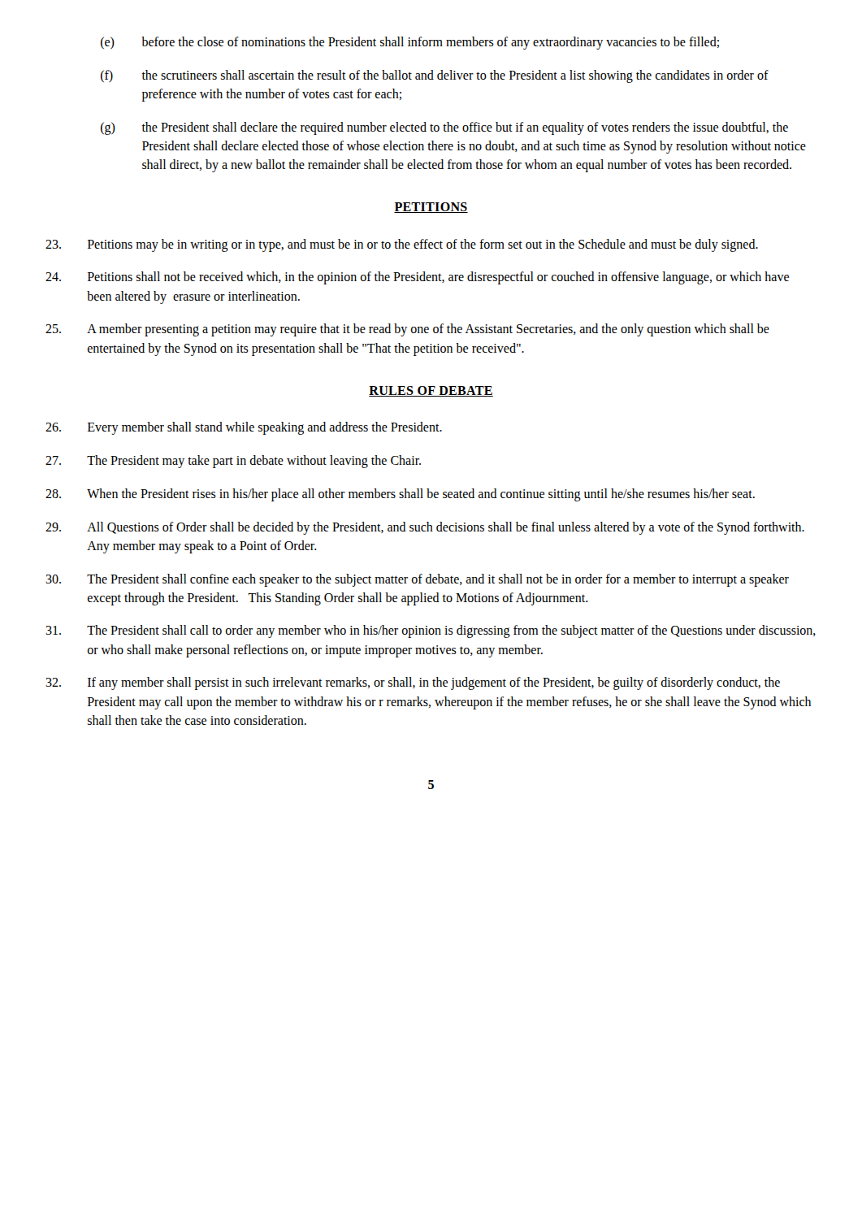(e)
before the close of nominations the President shall inform members of any extraordinary vacancies to be filled;
(f)
the scrutineers shall ascertain the result of the ballot and deliver to the President a list showing the candidates in order of preference with the number of votes cast for each;
(g)
the President shall declare the required number elected to the office but if an equality of votes renders the issue doubtful, the President shall declare elected those of whose election there is no doubt, and at such time as Synod by resolution without notice shall direct, by a new ballot the remainder shall be elected from those for whom an equal number of votes has been recorded.
PETITIONS
23.
Petitions may be in writing or in type, and must be in or to the effect of the form set out in the Schedule and must be duly signed.
24.
Petitions shall not be received which, in the opinion of the President, are disrespectful or couched in offensive language, or which have been altered by erasure or interlineation.
25.
A member presenting a petition may require that it be read by one of the Assistant Secretaries, and the only question which shall be entertained by the Synod on its presentation shall be "That the petition be received".
RULES OF DEBATE
26.
Every member shall stand while speaking and address the President.
27.
The President may take part in debate without leaving the Chair.
28.
When the President rises in his/her place all other members shall be seated and continue sitting until he/she resumes his/her seat.
29.
All Questions of Order shall be decided by the President, and such decisions shall be final unless altered by a vote of the Synod forthwith. Any member may speak to a Point of Order.
30.
The President shall confine each speaker to the subject matter of debate, and it shall not be in order for a member to interrupt a speaker except through the President. This Standing Order shall be applied to Motions of Adjournment.
31.
The President shall call to order any member who in his/her opinion is digressing from the subject matter of the Questions under discussion, or who shall make personal reflections on, or impute improper motives to, any member.
32.
If any member shall persist in such irrelevant remarks, or shall, in the judgement of the President, be guilty of disorderly conduct, the President may call upon the member to withdraw his or r remarks, whereupon if the member refuses, he or she shall leave the Synod which shall then take the case into consideration.
5